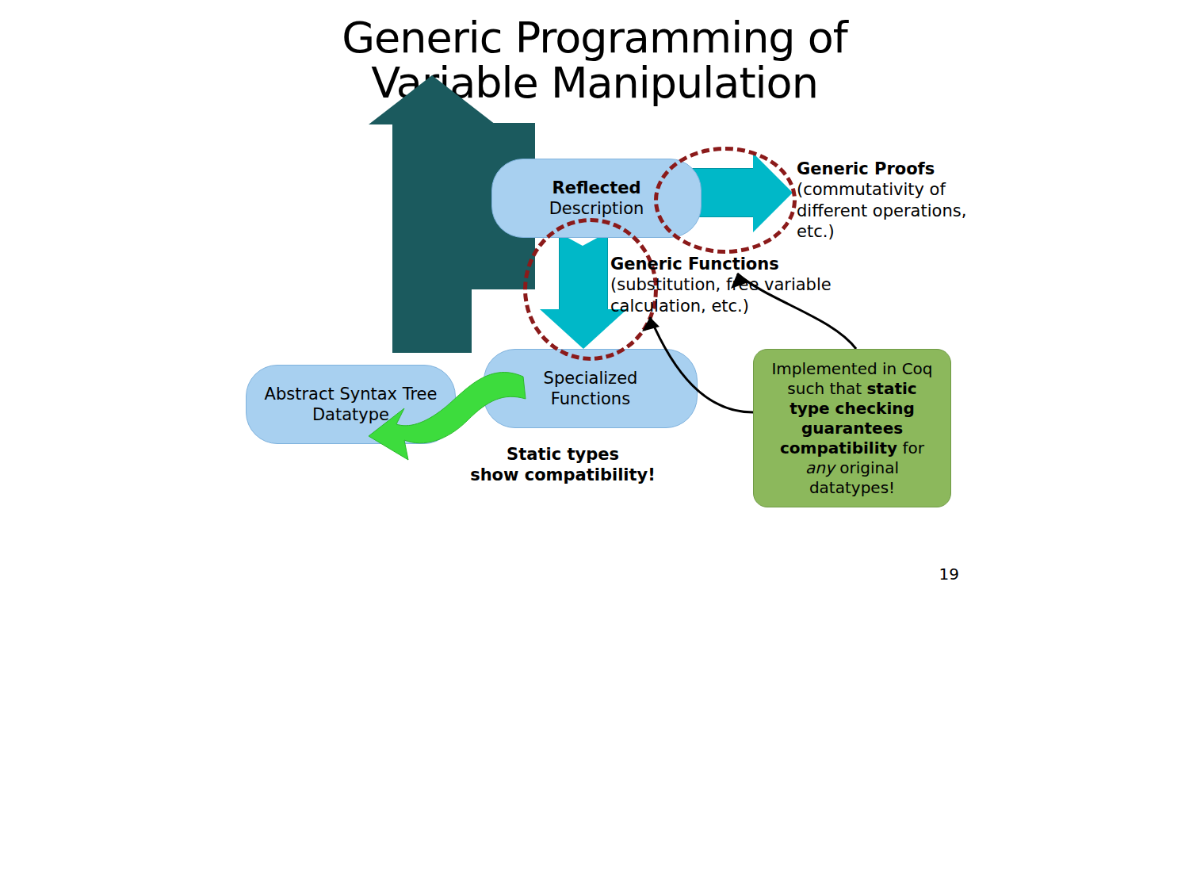Generic Programming of
Variable Manipulation
Reflected Description
Specialized
Functions
Abstract Syntax Tree
Datatype
Generic Proofs
(commutativity of different operations, etc.)
Generic Functions
(substitution, free variable calculation, etc.)
Static types
show compatibility!
Implemented in Coq such that static type checking guarantees compatibility for any original datatypes!
19